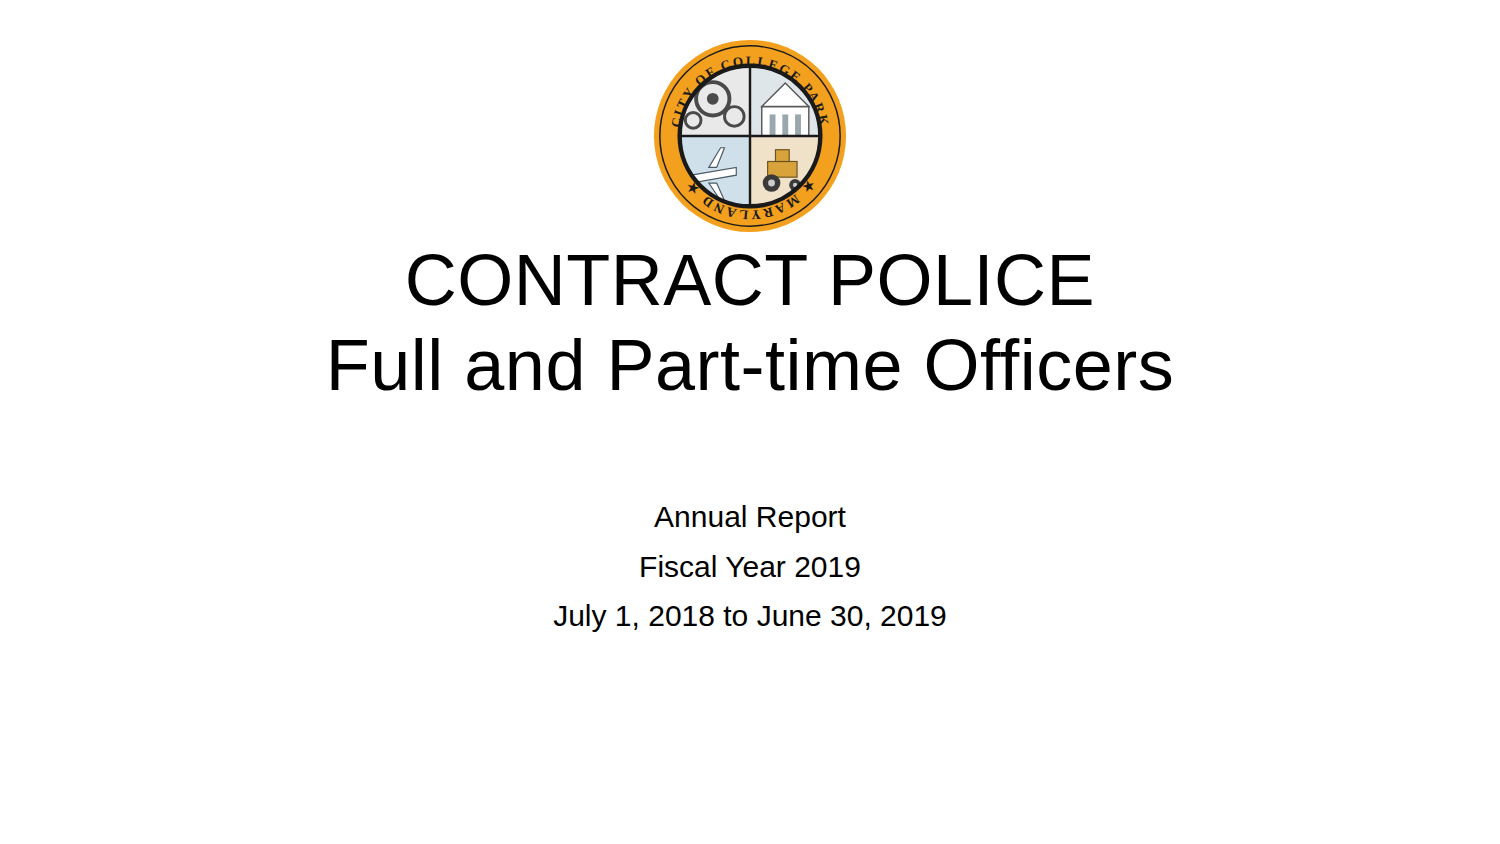CITY OF COLLEGE PARK ★ MARYLAND ★
CONTRACT POLICE
Full and Part-time Officers
Annual Report
Fiscal Year 2019
July 1, 2018 to June 30, 2019